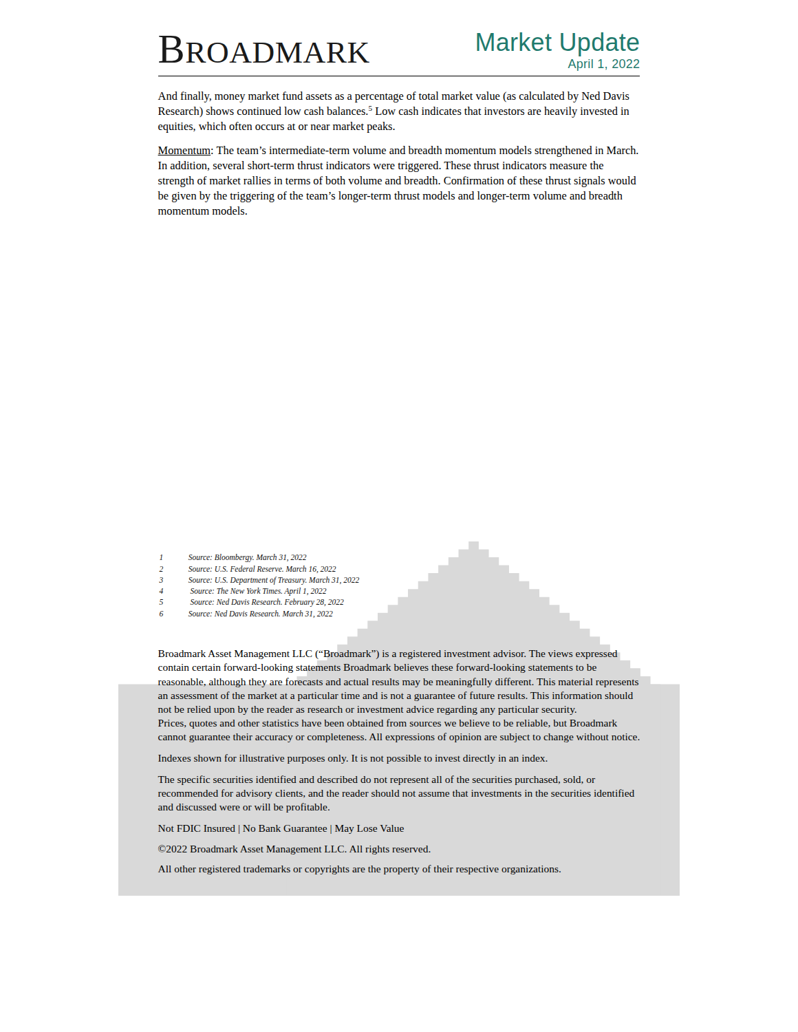BROADMARK
Market Update
April 1, 2022
And finally, money market fund assets as a percentage of total market value (as calculated by Ned Davis Research) shows continued low cash balances.5 Low cash indicates that investors are heavily invested in equities, which often occurs at or near market peaks.
Momentum: The team’s intermediate-term volume and breadth momentum models strengthened in March. In addition, several short-term thrust indicators were triggered. These thrust indicators measure the strength of market rallies in terms of both volume and breadth. Confirmation of these thrust signals would be given by the triggering of the team’s longer-term thrust models and longer-term volume and breadth momentum models.
| 1 | Source: Bloombergy. March 31, 2022 |
| 2 | Source: U.S. Federal Reserve. March 16, 2022 |
| 3 | Source: U.S. Department of Treasury. March 31, 2022 |
| 4 | Source: The New York Times. April 1, 2022 |
| 5 | Source: Ned Davis Research. February 28, 2022 |
| 6 | Source: Ned Davis Research. March 31, 2022 |
Broadmark Asset Management LLC (“Broadmark”) is a registered investment advisor. The views expressed contain certain forward-looking statements Broadmark believes these forward-looking statements to be reasonable, although they are forecasts and actual results may be meaningfully different. This material represents an assessment of the market at a particular time and is not a guarantee of future results. This information should not be relied upon by the reader as research or investment advice regarding any particular security.
Prices, quotes and other statistics have been obtained from sources we believe to be reliable, but Broadmark cannot guarantee their accuracy or completeness. All expressions of opinion are subject to change without notice.
Indexes shown for illustrative purposes only. It is not possible to invest directly in an index.
The specific securities identified and described do not represent all of the securities purchased, sold, or recommended for advisory clients, and the reader should not assume that investments in the securities identified and discussed were or will be profitable.
Not FDIC Insured | No Bank Guarantee | May Lose Value
©2022 Broadmark Asset Management LLC. All rights reserved.
All other registered trademarks or copyrights are the property of their respective organizations.